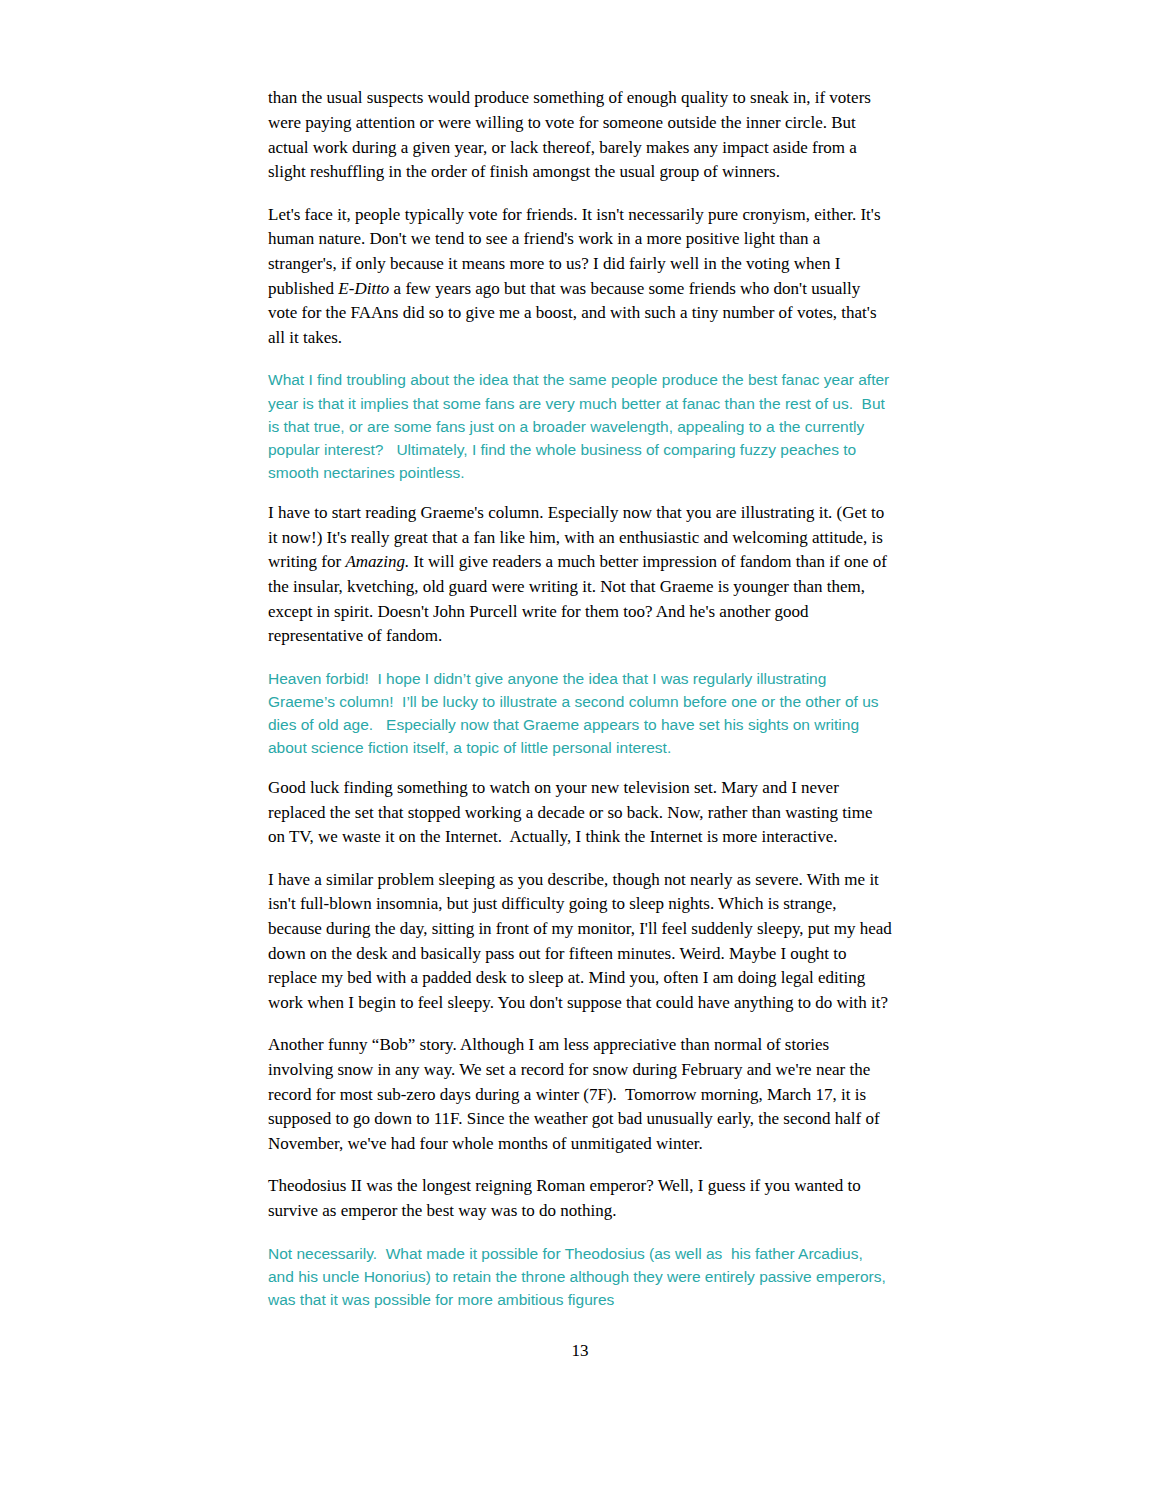than the usual suspects would produce something of enough quality to sneak in, if voters were paying attention or were willing to vote for someone outside the inner circle. But actual work during a given year, or lack thereof, barely makes any impact aside from a slight reshuffling in the order of finish amongst the usual group of winners.
Let's face it, people typically vote for friends. It isn't necessarily pure cronyism, either. It's human nature. Don't we tend to see a friend's work in a more positive light than a stranger's, if only because it means more to us? I did fairly well in the voting when I published E-Ditto a few years ago but that was because some friends who don't usually vote for the FAAns did so to give me a boost, and with such a tiny number of votes, that's all it takes.
What I find troubling about the idea that the same people produce the best fanac year after year is that it implies that some fans are very much better at fanac than the rest of us. But is that true, or are some fans just on a broader wavelength, appealing to a the currently popular interest? Ultimately, I find the whole business of comparing fuzzy peaches to smooth nectarines pointless.
I have to start reading Graeme's column. Especially now that you are illustrating it. (Get to it now!) It's really great that a fan like him, with an enthusiastic and welcoming attitude, is writing for Amazing. It will give readers a much better impression of fandom than if one of the insular, kvetching, old guard were writing it. Not that Graeme is younger than them, except in spirit. Doesn't John Purcell write for them too? And he's another good representative of fandom.
Heaven forbid! I hope I didn’t give anyone the idea that I was regularly illustrating Graeme’s column! I’ll be lucky to illustrate a second column before one or the other of us dies of old age. Especially now that Graeme appears to have set his sights on writing about science fiction itself, a topic of little personal interest.
Good luck finding something to watch on your new television set. Mary and I never replaced the set that stopped working a decade or so back. Now, rather than wasting time on TV, we waste it on the Internet. Actually, I think the Internet is more interactive.
I have a similar problem sleeping as you describe, though not nearly as severe. With me it isn't full-blown insomnia, but just difficulty going to sleep nights. Which is strange, because during the day, sitting in front of my monitor, I'll feel suddenly sleepy, put my head down on the desk and basically pass out for fifteen minutes. Weird. Maybe I ought to replace my bed with a padded desk to sleep at. Mind you, often I am doing legal editing work when I begin to feel sleepy. You don't suppose that could have anything to do with it?
Another funny “Bob” story. Although I am less appreciative than normal of stories involving snow in any way. We set a record for snow during February and we're near the record for most sub-zero days during a winter (7F). Tomorrow morning, March 17, it is supposed to go down to 11F. Since the weather got bad unusually early, the second half of November, we've had four whole months of unmitigated winter.
Theodosius II was the longest reigning Roman emperor? Well, I guess if you wanted to survive as emperor the best way was to do nothing.
Not necessarily. What made it possible for Theodosius (as well as his father Arcadius, and his uncle Honorius) to retain the throne although they were entirely passive emperors, was that it was possible for more ambitious figures
13